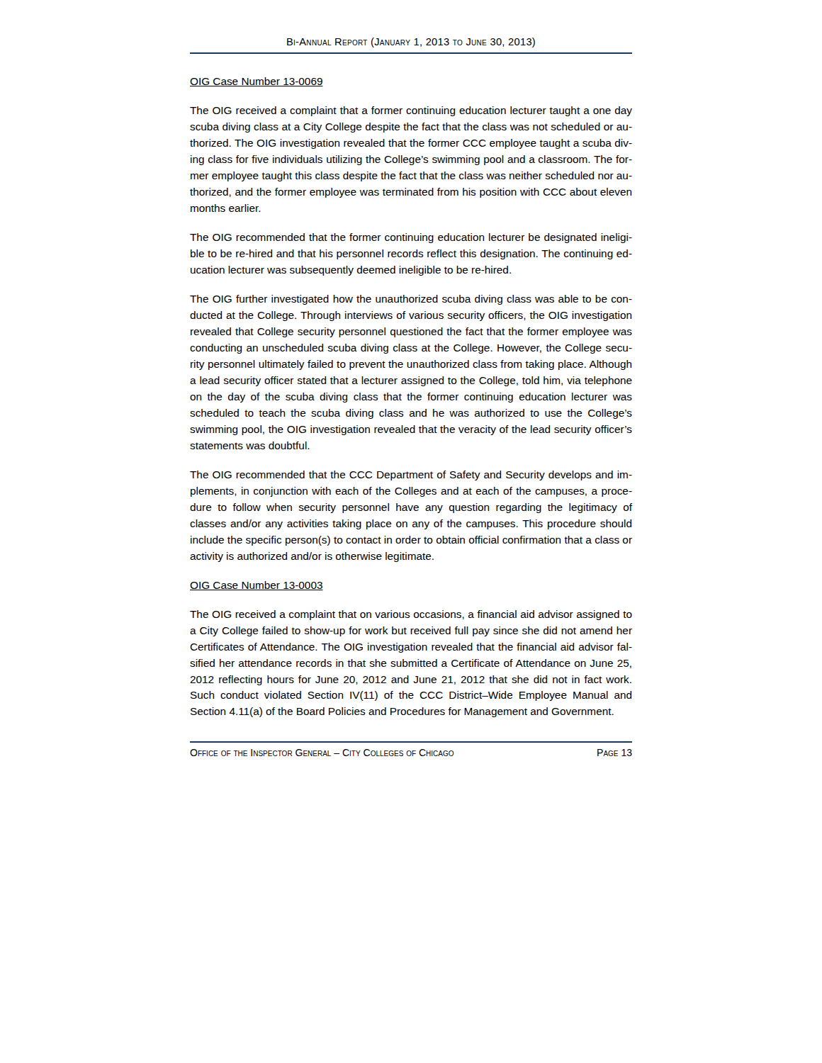Bi-Annual Report (January 1, 2013 to June 30, 2013)
OIG Case Number 13-0069
The OIG received a complaint that a former continuing education lecturer taught a one day scuba diving class at a City College despite the fact that the class was not scheduled or authorized. The OIG investigation revealed that the former CCC employee taught a scuba diving class for five individuals utilizing the College’s swimming pool and a classroom. The former employee taught this class despite the fact that the class was neither scheduled nor authorized, and the former employee was terminated from his position with CCC about eleven months earlier.
The OIG recommended that the former continuing education lecturer be designated ineligible to be re-hired and that his personnel records reflect this designation. The continuing education lecturer was subsequently deemed ineligible to be re-hired.
The OIG further investigated how the unauthorized scuba diving class was able to be conducted at the College. Through interviews of various security officers, the OIG investigation revealed that College security personnel questioned the fact that the former employee was conducting an unscheduled scuba diving class at the College. However, the College security personnel ultimately failed to prevent the unauthorized class from taking place. Although a lead security officer stated that a lecturer assigned to the College, told him, via telephone on the day of the scuba diving class that the former continuing education lecturer was scheduled to teach the scuba diving class and he was authorized to use the College’s swimming pool, the OIG investigation revealed that the veracity of the lead security officer’s statements was doubtful.
The OIG recommended that the CCC Department of Safety and Security develops and implements, in conjunction with each of the Colleges and at each of the campuses, a procedure to follow when security personnel have any question regarding the legitimacy of classes and/or any activities taking place on any of the campuses. This procedure should include the specific person(s) to contact in order to obtain official confirmation that a class or activity is authorized and/or is otherwise legitimate.
OIG Case Number 13-0003
The OIG received a complaint that on various occasions, a financial aid advisor assigned to a City College failed to show-up for work but received full pay since she did not amend her Certificates of Attendance. The OIG investigation revealed that the financial aid advisor falsified her attendance records in that she submitted a Certificate of Attendance on June 25, 2012 reflecting hours for June 20, 2012 and June 21, 2012 that she did not in fact work. Such conduct violated Section IV(11) of the CCC District–Wide Employee Manual and Section 4.11(a) of the Board Policies and Procedures for Management and Government.
Office of the Inspector General – City Colleges of Chicago Page 13